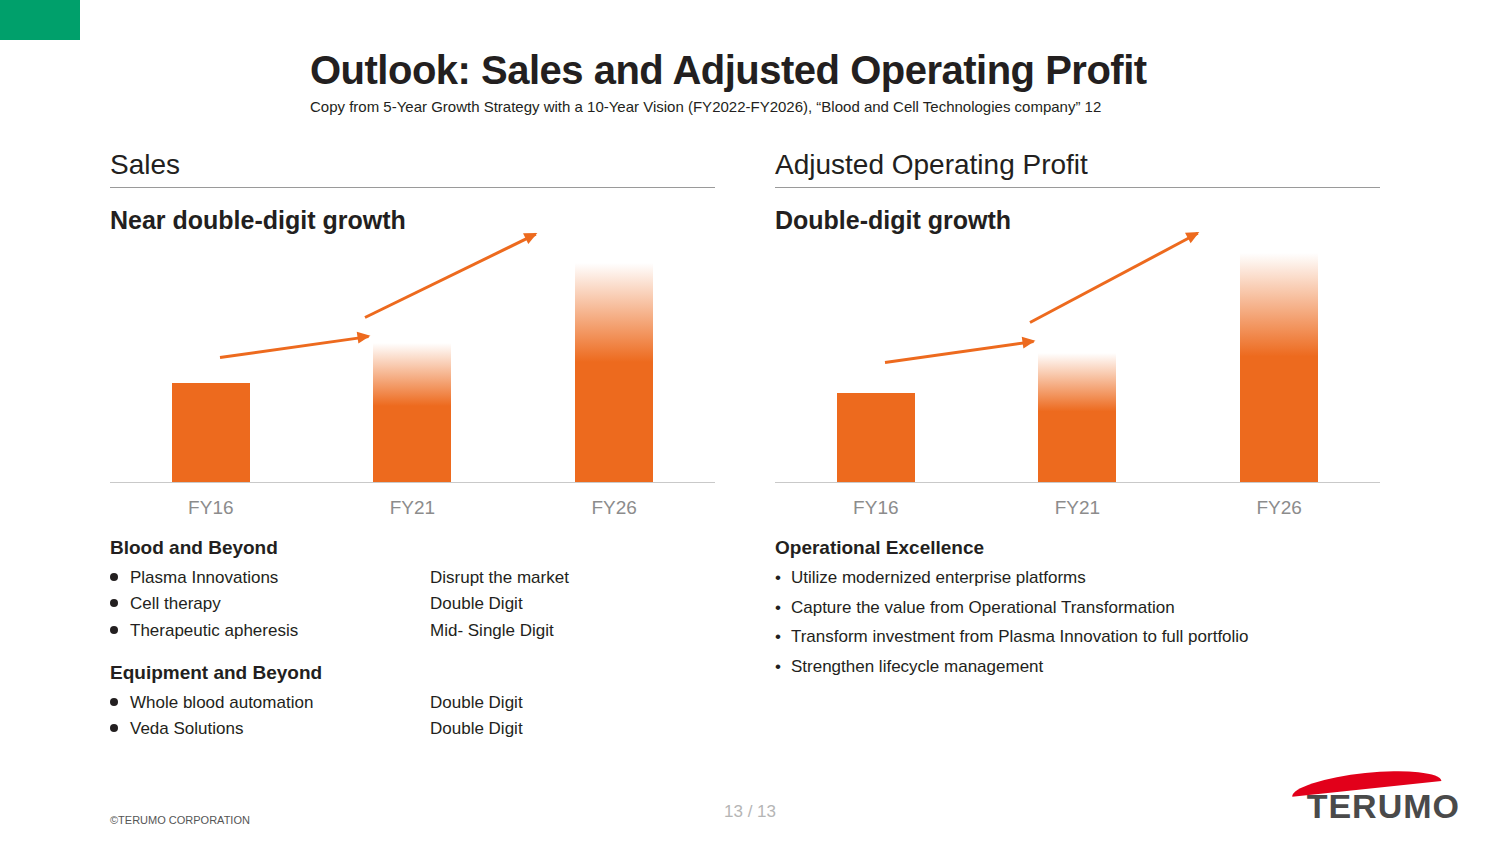Outlook: Sales and Adjusted Operating Profit
Copy from 5-Year Growth Strategy with a 10-Year Vision (FY2022-FY2026), “Blood and Cell Technologies company” 12
Sales
Near double-digit growth
FY16 FY21 FY26
Blood and Beyond
Plasma Innovations Disrupt the market
Cell therapy Double Digit
Therapeutic apheresis Mid- Single Digit
Equipment and Beyond
Whole blood automation Double Digit
Veda Solutions Double Digit
Adjusted Operating Profit
Double-digit growth
FY16 FY21 FY26
Operational Excellence
Utilize modernized enterprise platforms
Capture the value from Operational Transformation
Transform investment from Plasma Innovation to full portfolio
Strengthen lifecycle management
13 / 13
©TERUMO CORPORATION
TERUMO